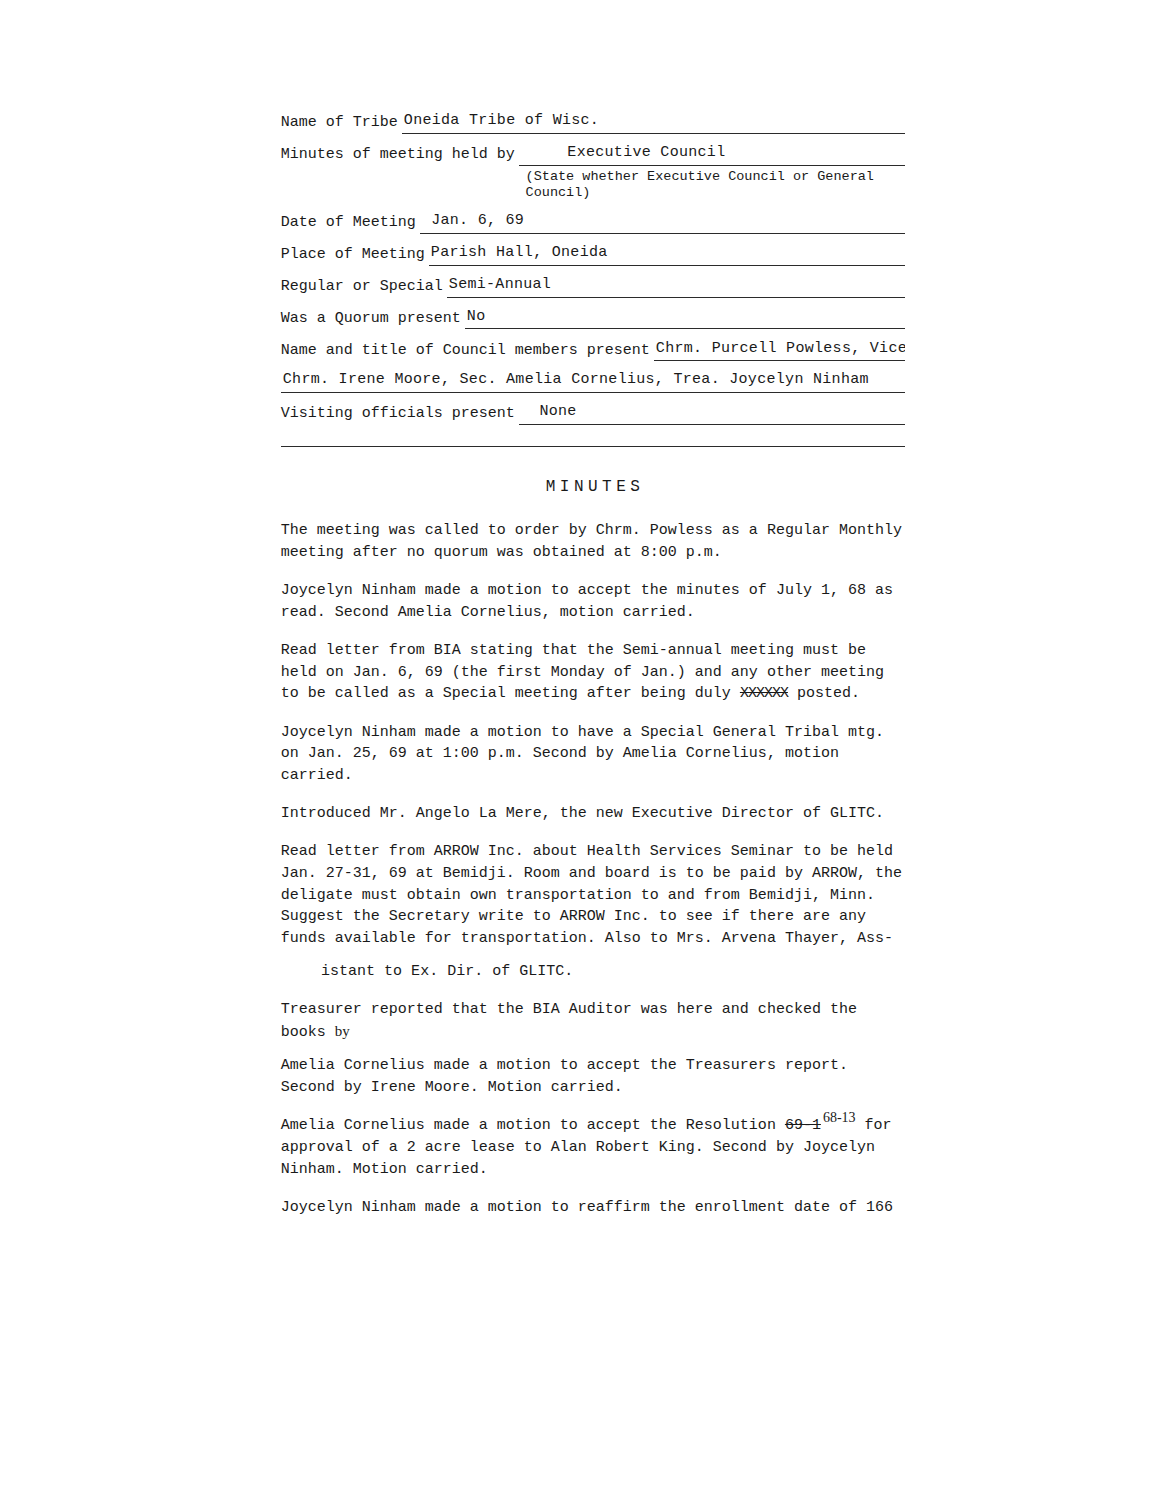Name of Tribe Oneida Tribe of Wisc.
Minutes of meeting held by Executive Council
(State whether Executive Council or General Council)
Date of Meeting Jan. 6, 69
Place of Meeting Parish Hall, Oneida
Regular or Special Semi-Annual
Was a Quorum present No
Name and title of Council members present Chrm. Purcell Powless, Vice
Chrm. Irene Moore, Sec. Amelia Cornelius, Trea. Joycelyn Ninham
Visiting officials present None
MINUTES
The meeting was called to order by Chrm. Powless as a Regular Monthly meeting after no quorum was obtained at 8:00 p.m.
Joycelyn Ninham made a motion to accept the minutes of July 1, 68 as read. Second Amelia Cornelius, motion carried.
Read letter from BIA stating that the Semi-annual meeting must be held on Jan. 6, 69 (the first Monday of Jan.) and any other meeting to be called as a Special meeting after being duly XXXXXX posted.
Joycelyn Ninham made a motion to have a Special General Tribal mtg. on Jan. 25, 69 at 1:00 p.m. Second by Amelia Cornelius, motion carried.
Introduced Mr. Angelo La Mere, the new Executive Director of GLITC.
Read letter from ARROW Inc. about Health Services Seminar to be held Jan. 27-31, 69 at Bemidji. Room and board is to be paid by ARROW, the deligate must obtain own transportation to and from Bemidji, Minn. Suggest the Secretary write to ARROW Inc. to see if there are any funds available for transportation. Also to Mrs. Arvena Thayer, Ass-
istant to Ex. Dir. of GLITC.
Treasurer reported that the BIA Auditor was here and checked the books by
Amelia Cornelius made a motion to accept the Treasurers report. Second by Irene Moore. Motion carried.
Amelia Cornelius made a motion to accept the Resolution 69-168-13 for approval of a 2 acre lease to Alan Robert King. Second by Joycelyn Ninham. Motion carried.
Joycelyn Ninham made a motion to reaffirm the enrollment date of 166